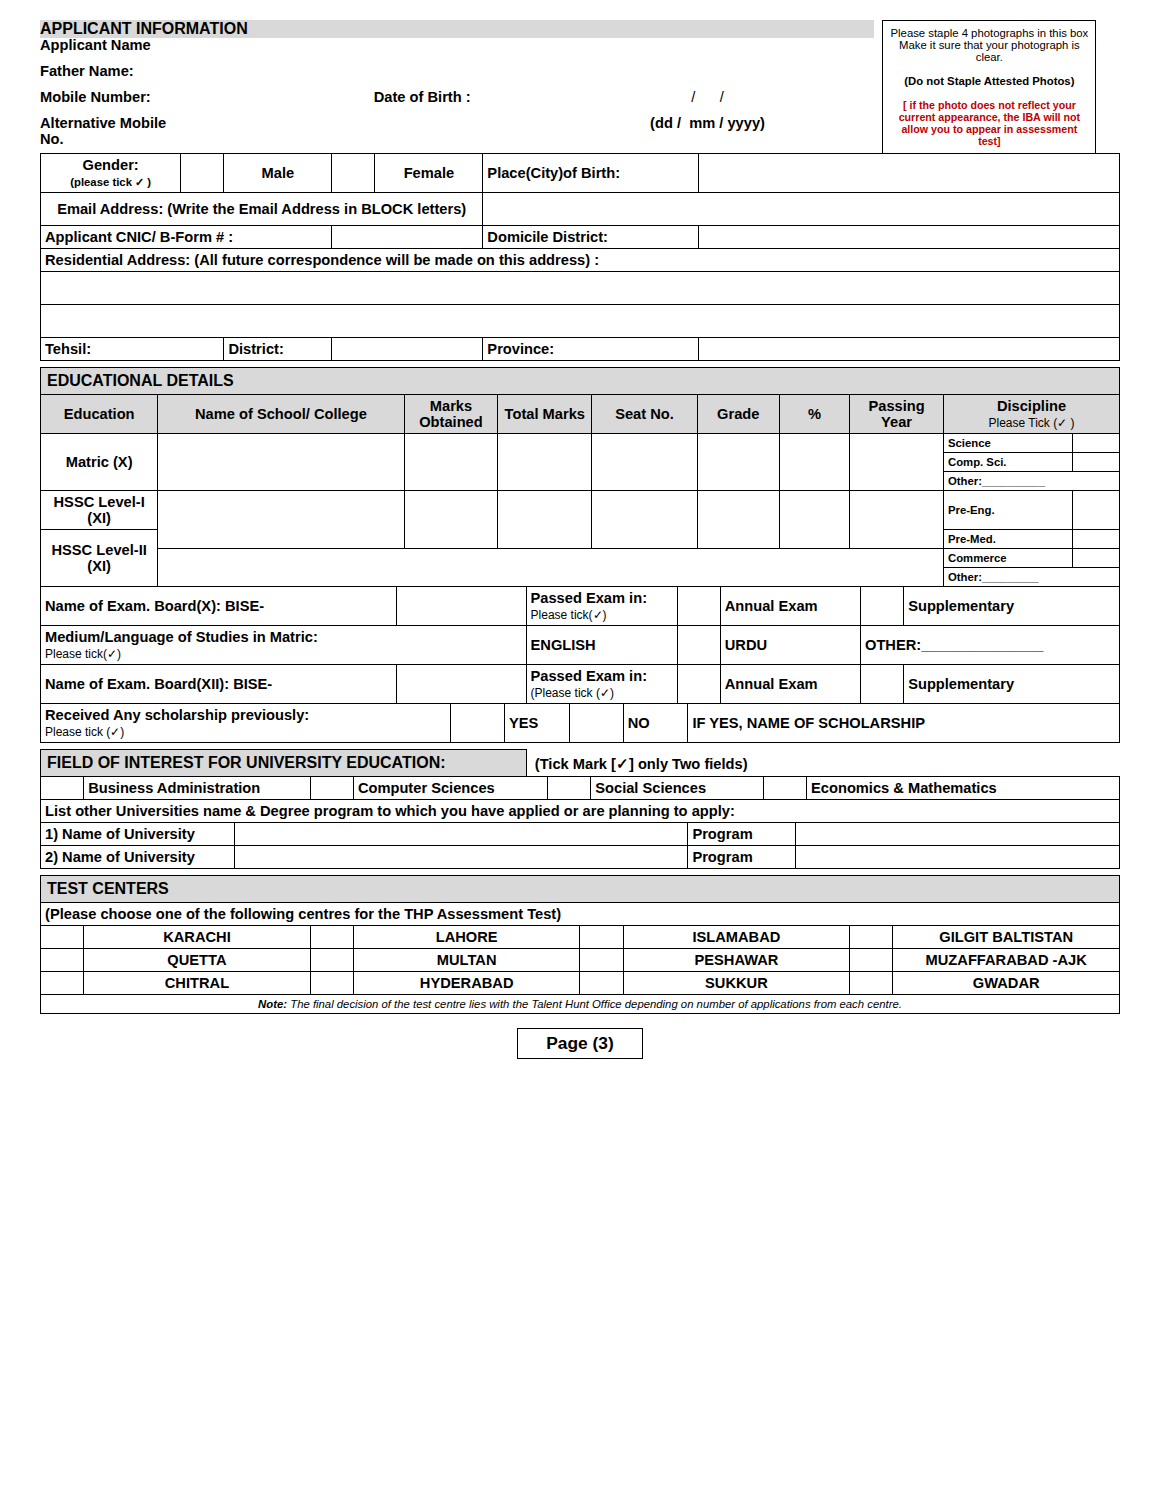| / APPLICANT INFORMATION / / Applicant Name / / / Father Name: / / / Mobile Number: / / Date of Birth : / / / / / Alternative Mobile No. / / (dd / mm / yyyy) / | Please staple 4 photographs in this box Make it sure that your photograph is clear. (Do not Staple Attested Photos) [ if the photo does not reflect your current appearance, the IBA will not allow you to appear in assessment test] |
| Gender: (please tick ✓ ) | | Male | | Female | Place(City)of Birth: | |
| Email Address: (Write the Email Address in BLOCK letters) | |
| Applicant CNIC/ B-Form # : | | Domicile District: | |
| Residential Address: (All future correspondence will be made on this address) : |
| Tehsil: | District: | | Province: | |
| EDUCATIONAL DETAILS |
| Education | Name of School/ College | Marks Obtained | Total Marks | Seat No. | Grade | % | Passing Year | Discipline Please Tick (✓ ) |
| Matric (X) | | | | | | | | Science | |
| Comp. Sci. | |
| Other:__________ |
| HSSC Level-I (XI) | | | | | | | | Pre-Eng. | |
| HSSC Level-II (XI) | Pre-Med. | |
| | Commerce | |
| | Other:_________ |
| Name of Exam. Board(X): BISE- | | Passed Exam in: Please tick(✓) | | Annual Exam | | Supplementary |
| Medium/Language of Studies in Matric: Please tick(✓) | ENGLISH | | URDU | OTHER:_______________ |
| Name of Exam. Board(XII): BISE- | | Passed Exam in: (Please tick (✓) | | Annual Exam | | Supplementary |
| Received Any scholarship previously: Please tick (✓) | | YES | | NO | IF YES, NAME OF SCHOLARSHIP |
| FIELD OF INTEREST FOR UNIVERSITY EDUCATION: | (Tick Mark [✓] only Two fields) |
| | Business Administration | | Computer Sciences | | Social Sciences | | Economics & Mathematics |
| List other Universities name & Degree program to which you have applied or are planning to apply: |
| 1) Name of University | | Program | |
| 2) Name of University | | Program | |
| TEST CENTERS |
| (Please choose one of the following centres for the THP Assessment Test) |
| | KARACHI | | LAHORE | | ISLAMABAD | | GILGIT BALTISTAN |
| | QUETTA | | MULTAN | | PESHAWAR | | MUZAFFARABAD -AJK |
| | CHITRAL | | HYDERABAD | | SUKKUR | | GWADAR |
| Note: The final decision of the test centre lies with the Talent Hunt Office depending on number of applications from each centre. |
Page (3)